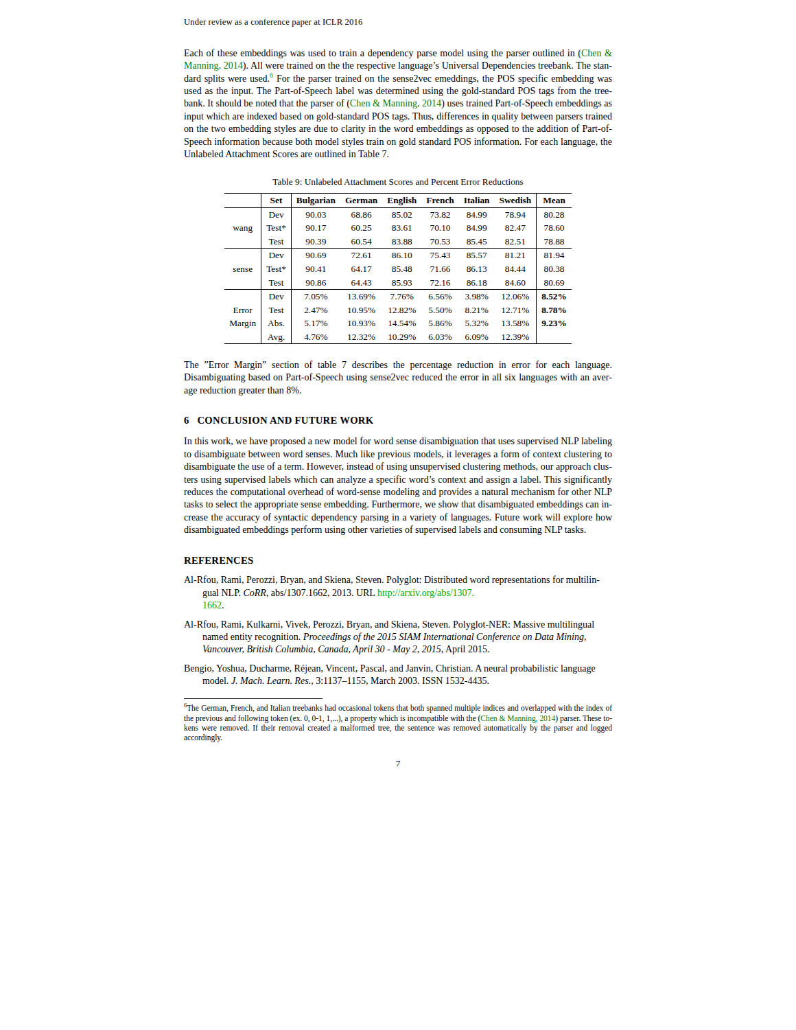Under review as a conference paper at ICLR 2016
Each of these embeddings was used to train a dependency parse model using the parser outlined in (Chen & Manning, 2014). All were trained on the the respective language’s Universal Dependencies treebank. The standard splits were used.6 For the parser trained on the sense2vec emeddings, the POS specific embedding was used as the input. The Part-of-Speech label was determined using the gold-standard POS tags from the treebank. It should be noted that the parser of (Chen & Manning, 2014) uses trained Part-of-Speech embeddings as input which are indexed based on gold-standard POS tags. Thus, differences in quality between parsers trained on the two embedding styles are due to clarity in the word embeddings as opposed to the addition of Part-of-Speech information because both model styles train on gold standard POS information. For each language, the Unlabeled Attachment Scores are outlined in Table 7.
Table 9: Unlabeled Attachment Scores and Percent Error Reductions
| | Set | Bulgarian | German | English | French | Italian | Swedish | Mean |
| --- | --- | --- | --- | --- | --- | --- | --- | --- |
| | Dev | 90.03 | 68.86 | 85.02 | 73.82 | 84.99 | 78.94 | 80.28 |
| wang | Test* | 90.17 | 60.25 | 83.61 | 70.10 | 84.99 | 82.47 | 78.60 |
| | Test | 90.39 | 60.54 | 83.88 | 70.53 | 85.45 | 82.51 | 78.88 |
| | Dev | 90.69 | 72.61 | 86.10 | 75.43 | 85.57 | 81.21 | 81.94 |
| sense | Test* | 90.41 | 64.17 | 85.48 | 71.66 | 86.13 | 84.44 | 80.38 |
| | Test | 90.86 | 64.43 | 85.93 | 72.16 | 86.18 | 84.60 | 80.69 |
| | Dev | 7.05% | 13.69% | 7.76% | 6.56% | 3.98% | 12.06% | 8.52% |
| Error | Test | 2.47% | 10.95% | 12.82% | 5.50% | 8.21% | 12.71% | 8.78% |
| Margin | Abs. | 5.17% | 10.93% | 14.54% | 5.86% | 5.32% | 13.58% | 9.23% |
| | Avg. | 4.76% | 12.32% | 10.29% | 6.03% | 6.09% | 12.39% | |
The ”Error Margin” section of table 7 describes the percentage reduction in error for each language. Disambiguating based on Part-of-Speech using sense2vec reduced the error in all six languages with an average reduction greater than 8%.
6 Conclusion and Future Work
In this work, we have proposed a new model for word sense disambiguation that uses supervised NLP labeling to disambiguate between word senses. Much like previous models, it leverages a form of context clustering to disambiguate the use of a term. However, instead of using unsupervised clustering methods, our approach clusters using supervised labels which can analyze a specific word’s context and assign a label. This significantly reduces the computational overhead of word-sense modeling and provides a natural mechanism for other NLP tasks to select the appropriate sense embedding. Furthermore, we show that disambiguated embeddings can increase the accuracy of syntactic dependency parsing in a variety of languages. Future work will explore how disambiguated embeddings perform using other varieties of supervised labels and consuming NLP tasks.
References
Al-Rfou, Rami, Perozzi, Bryan, and Skiena, Steven. Polyglot: Distributed word representations for multilingual NLP. CoRR, abs/1307.1662, 2013. URL http://arxiv.org/abs/1307.
1662.
Al-Rfou, Rami, Kulkarni, Vivek, Perozzi, Bryan, and Skiena, Steven. Polyglot-NER: Massive multilingual named entity recognition. Proceedings of the 2015 SIAM International Conference on Data Mining, Vancouver, British Columbia, Canada, April 30 - May 2, 2015, April 2015.
Bengio, Yoshua, Ducharme, Réjean, Vincent, Pascal, and Janvin, Christian. A neural probabilistic language model. J. Mach. Learn. Res., 3:1137–1155, March 2003. ISSN 1532-4435.
6The German, French, and Italian treebanks had occasional tokens that both spanned multiple indices and overlapped with the index of the previous and following token (ex. 0, 0-1, 1,...), a property which is incompatible with the (Chen & Manning, 2014) parser. These tokens were removed. If their removal created a malformed tree, the sentence was removed automatically by the parser and logged accordingly.
7